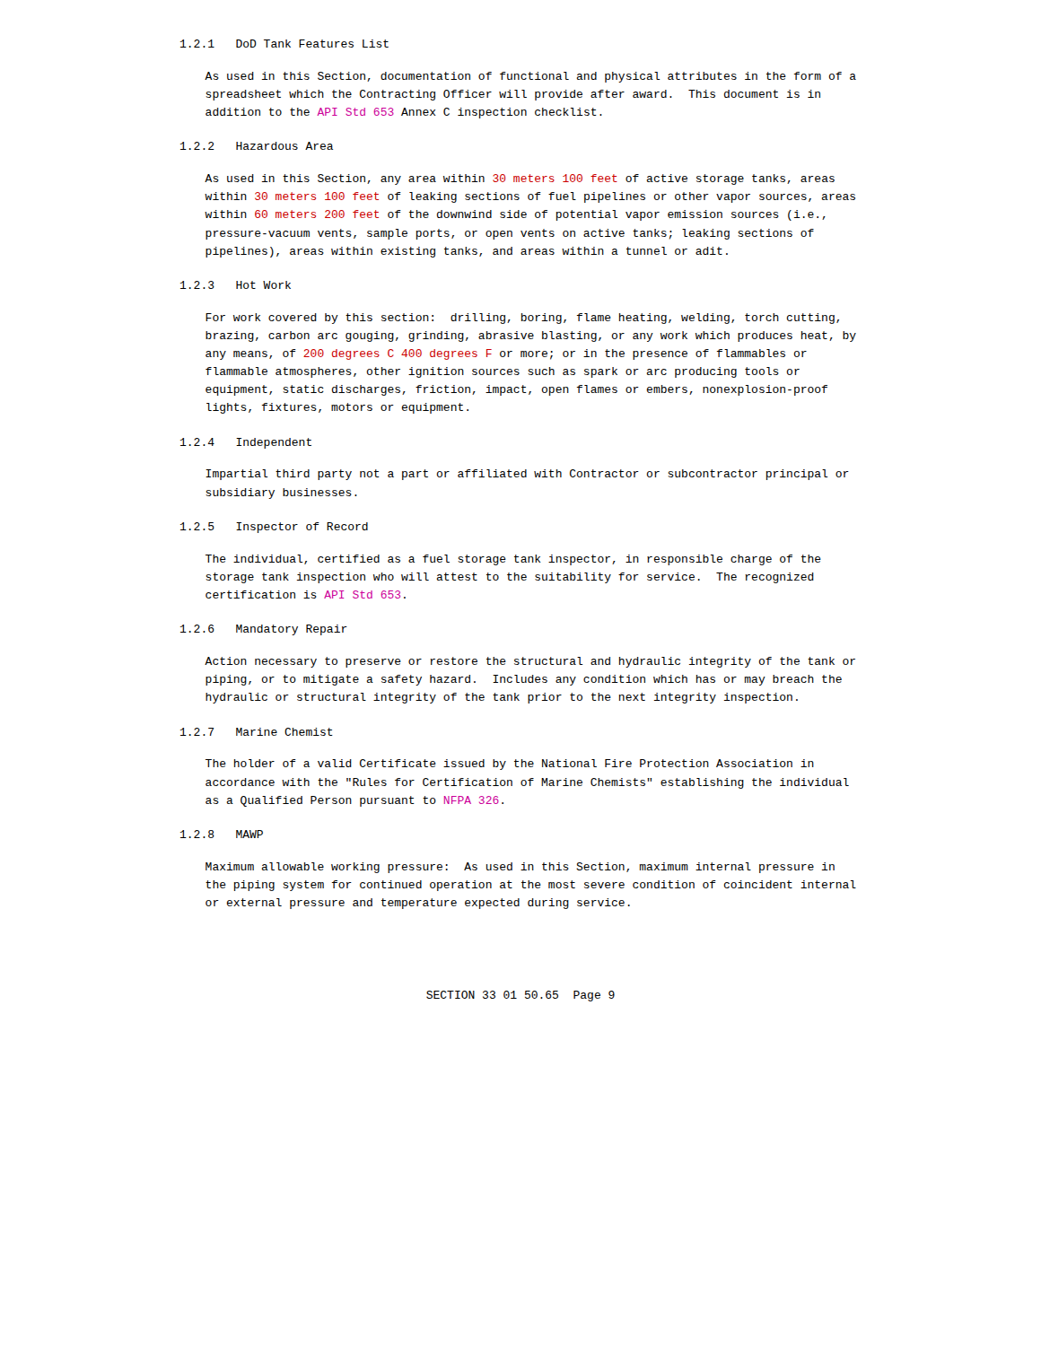1.2.1 DoD Tank Features List
As used in this Section, documentation of functional and physical attributes in the form of a spreadsheet which the Contracting Officer will provide after award. This document is in addition to the API Std 653 Annex C inspection checklist.
1.2.2 Hazardous Area
As used in this Section, any area within 30 meters 100 feet of active storage tanks, areas within 30 meters 100 feet of leaking sections of fuel pipelines or other vapor sources, areas within 60 meters 200 feet of the downwind side of potential vapor emission sources (i.e., pressure-vacuum vents, sample ports, or open vents on active tanks; leaking sections of pipelines), areas within existing tanks, and areas within a tunnel or adit.
1.2.3 Hot Work
For work covered by this section: drilling, boring, flame heating, welding, torch cutting, brazing, carbon arc gouging, grinding, abrasive blasting, or any work which produces heat, by any means, of 200 degrees C 400 degrees F or more; or in the presence of flammables or flammable atmospheres, other ignition sources such as spark or arc producing tools or equipment, static discharges, friction, impact, open flames or embers, nonexplosion-proof lights, fixtures, motors or equipment.
1.2.4 Independent
Impartial third party not a part or affiliated with Contractor or subcontractor principal or subsidiary businesses.
1.2.5 Inspector of Record
The individual, certified as a fuel storage tank inspector, in responsible charge of the storage tank inspection who will attest to the suitability for service. The recognized certification is API Std 653.
1.2.6 Mandatory Repair
Action necessary to preserve or restore the structural and hydraulic integrity of the tank or piping, or to mitigate a safety hazard. Includes any condition which has or may breach the hydraulic or structural integrity of the tank prior to the next integrity inspection.
1.2.7 Marine Chemist
The holder of a valid Certificate issued by the National Fire Protection Association in accordance with the "Rules for Certification of Marine Chemists" establishing the individual as a Qualified Person pursuant to NFPA 326.
1.2.8 MAWP
Maximum allowable working pressure: As used in this Section, maximum internal pressure in the piping system for continued operation at the most severe condition of coincident internal or external pressure and temperature expected during service.
SECTION 33 01 50.65 Page 9